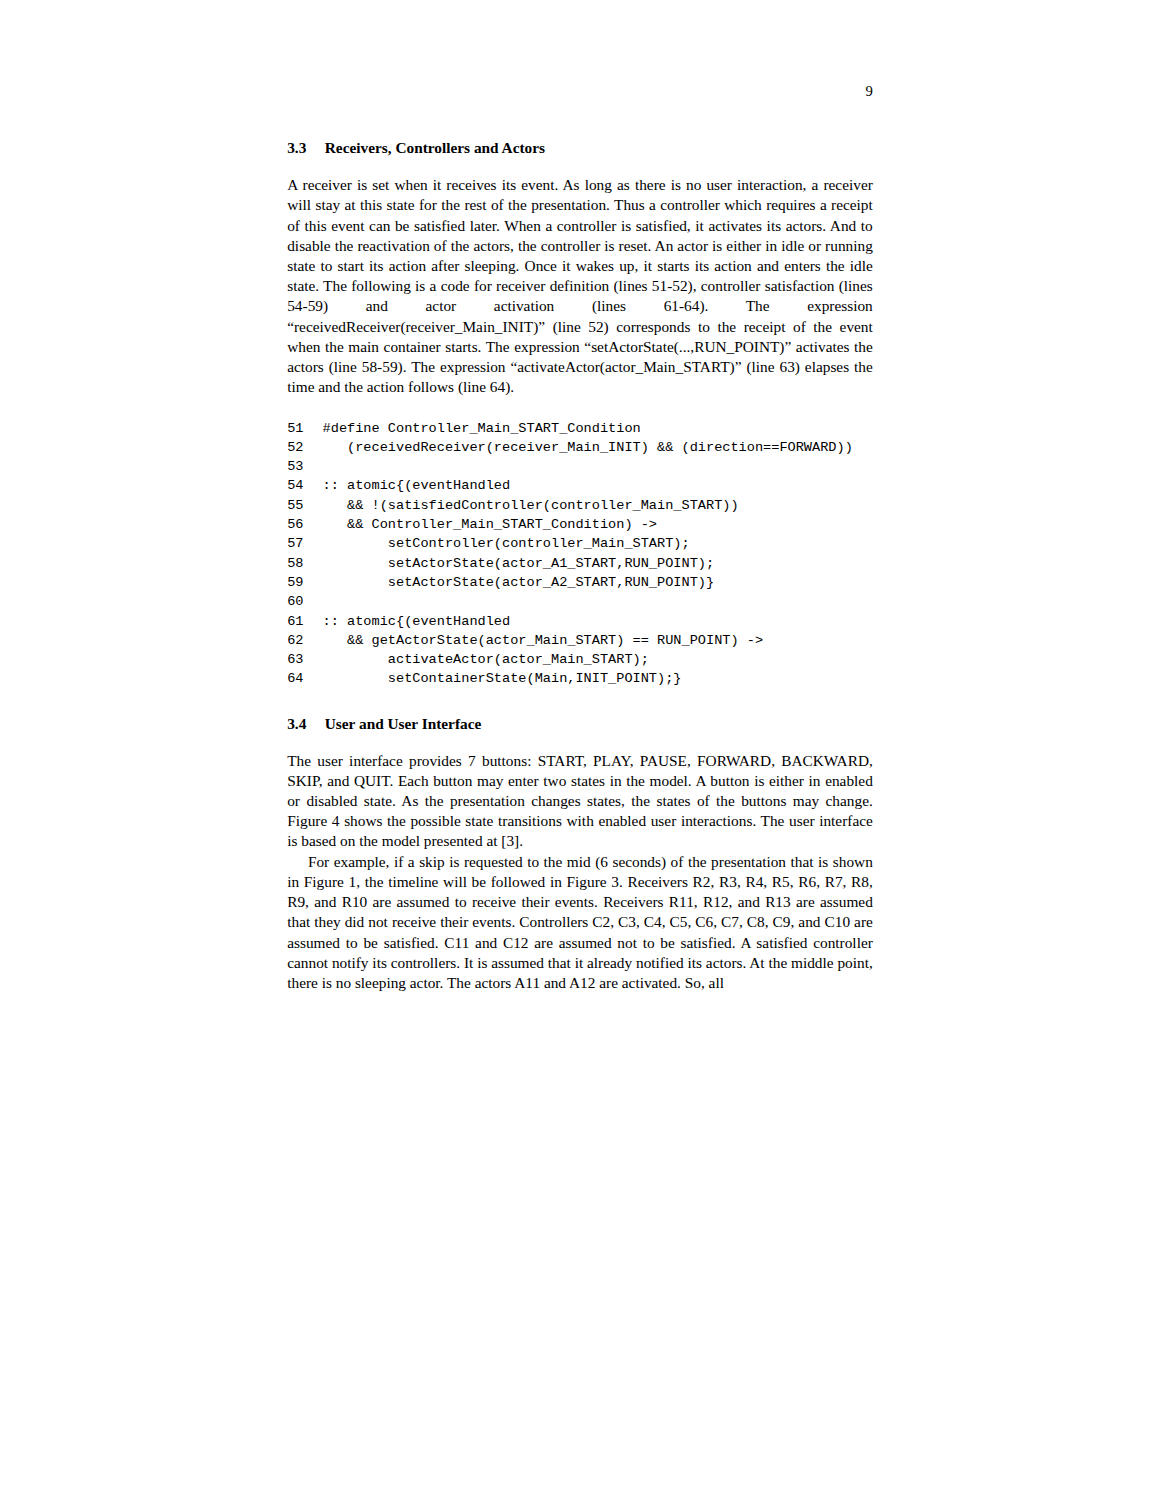9
3.3 Receivers, Controllers and Actors
A receiver is set when it receives its event. As long as there is no user inter­action, a receiver will stay at this state for the rest of the presentation. Thus a controller which requires a receipt of this event can be satisfied later. When a controller is satisfied, it activates its actors. And to disable the reactivation of the actors, the controller is reset. An actor is either in idle or running state to start its action after sleeping. Once it wakes up, it starts its action and en­ters the idle state. The following is a code for receiver definition (lines 51-52), controller satisfaction (lines 54-59) and actor activation (lines 61-64). The ex­pression “receivedReceiver(receiver_Main_INIT)” (line 52) corresponds to the receipt of the event when the main container starts. The expression “setAc­torState(...,RUN_POINT)” activates the actors (line 58-59). The expression “ac­tivateActor(actor_Main_START)” (line 63) elapses the time and the action fol­lows (line 64).
51#define Controller_Main_START_Condition 52 (receivedReceiver(receiver_Main_INIT) && (direction==FORWARD)) 53 54:: atomic{(eventHandled 55 && !(satisfiedController(controller_Main_START)) 56 && Controller_Main_START_Condition) -> 57 setController(controller_Main_START); 58 setActorState(actor_A1_START,RUN_POINT); 59 setActorState(actor_A2_START,RUN_POINT)} 60 61:: atomic{(eventHandled 62 && getActorState(actor_Main_START) == RUN_POINT) -> 63 activateActor(actor_Main_START); 64 setContainerState(Main,INIT_POINT);}
3.4 User and User Interface
The user interface provides 7 buttons: START, PLAY, PAUSE, FORWARD, BACKWARD, SKIP, and QUIT. Each button may enter two states in the model. A button is either in enabled or disabled state. As the presentation changes states, the states of the buttons may change. Figure 4 shows the possible state transitions with enabled user interactions. The user interface is based on the model presented at [3].
For example, if a skip is requested to the mid (6 seconds) of the presentation that is shown in Figure 1, the timeline will be followed in Figure 3. Receivers R2, R3, R4, R5, R6, R7, R8, R9, and R10 are assumed to receive their events. Receivers R11, R12, and R13 are assumed that they did not receive their events. Controllers C2, C3, C4, C5, C6, C7, C8, C9, and C10 are assumed to be satisfied. C11 and C12 are assumed not to be satisfied. A satisfied controller cannot notify its controllers. It is assumed that it already notified its actors. At the middle point, there is no sleeping actor. The actors A11 and A12 are activated. So, all